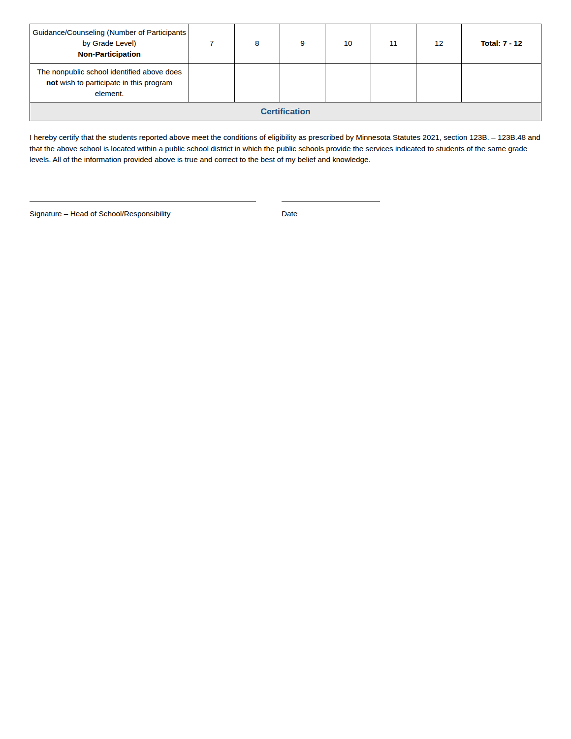| Guidance/Counseling (Number of Participants by Grade Level) Non-Participation | 7 | 8 | 9 | 10 | 11 | 12 | Total: 7 - 12 |
| The nonpublic school identified above does not wish to participate in this program element. | | | | | | | |
Certification
I hereby certify that the students reported above meet the conditions of eligibility as prescribed by Minnesota Statutes 2021, section 123B. – 123B.48 and that the above school is located within a public school district in which the public schools provide the services indicated to students of the same grade levels. All of the information provided above is true and correct to the best of my belief and knowledge.
Signature – Head of School/Responsibility
Date